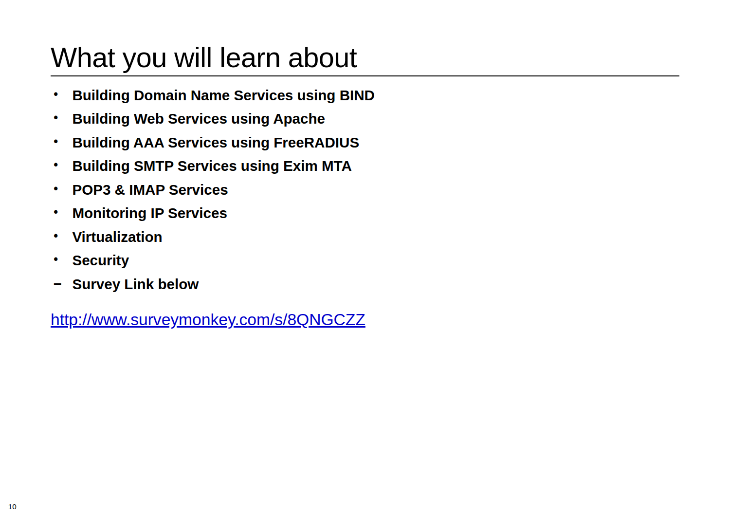What you will learn about
Building Domain Name Services using BIND
Building Web Services using Apache
Building AAA Services using FreeRADIUS
Building SMTP Services using Exim MTA
POP3 & IMAP Services
Monitoring IP Services
Virtualization
Security
Survey Link below
http://www.surveymonkey.com/s/8QNGCZZ
10